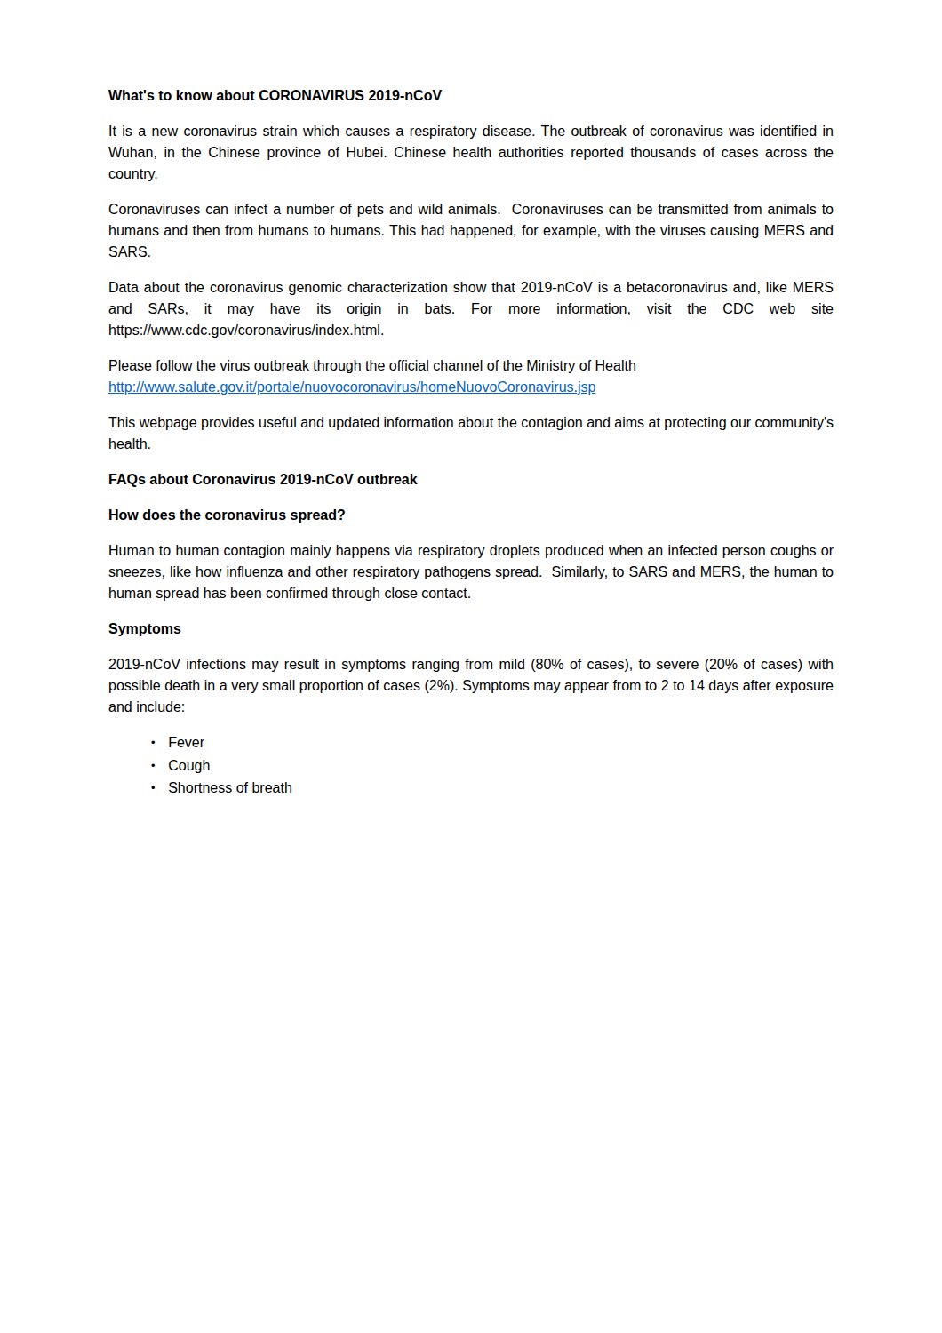What's to know about CORONAVIRUS 2019-nCoV
It is a new coronavirus strain which causes a respiratory disease. The outbreak of coronavirus was identified in Wuhan, in the Chinese province of Hubei. Chinese health authorities reported thousands of cases across the country.
Coronaviruses can infect a number of pets and wild animals. Coronaviruses can be transmitted from animals to humans and then from humans to humans. This had happened, for example, with the viruses causing MERS and SARS.
Data about the coronavirus genomic characterization show that 2019-nCoV is a betacoronavirus and, like MERS and SARs, it may have its origin in bats. For more information, visit the CDC web site https://www.cdc.gov/coronavirus/index.html.
Please follow the virus outbreak through the official channel of the Ministry of Health
http://www.salute.gov.it/portale/nuovocoronavirus/homeNuovoCoronavirus.jsp
This webpage provides useful and updated information about the contagion and aims at protecting our community's health.
FAQs about Coronavirus 2019-nCoV outbreak
How does the coronavirus spread?
Human to human contagion mainly happens via respiratory droplets produced when an infected person coughs or sneezes, like how influenza and other respiratory pathogens spread. Similarly, to SARS and MERS, the human to human spread has been confirmed through close contact.
Symptoms
2019-nCoV infections may result in symptoms ranging from mild (80% of cases), to severe (20% of cases) with possible death in a very small proportion of cases (2%). Symptoms may appear from to 2 to 14 days after exposure and include:
Fever
Cough
Shortness of breath